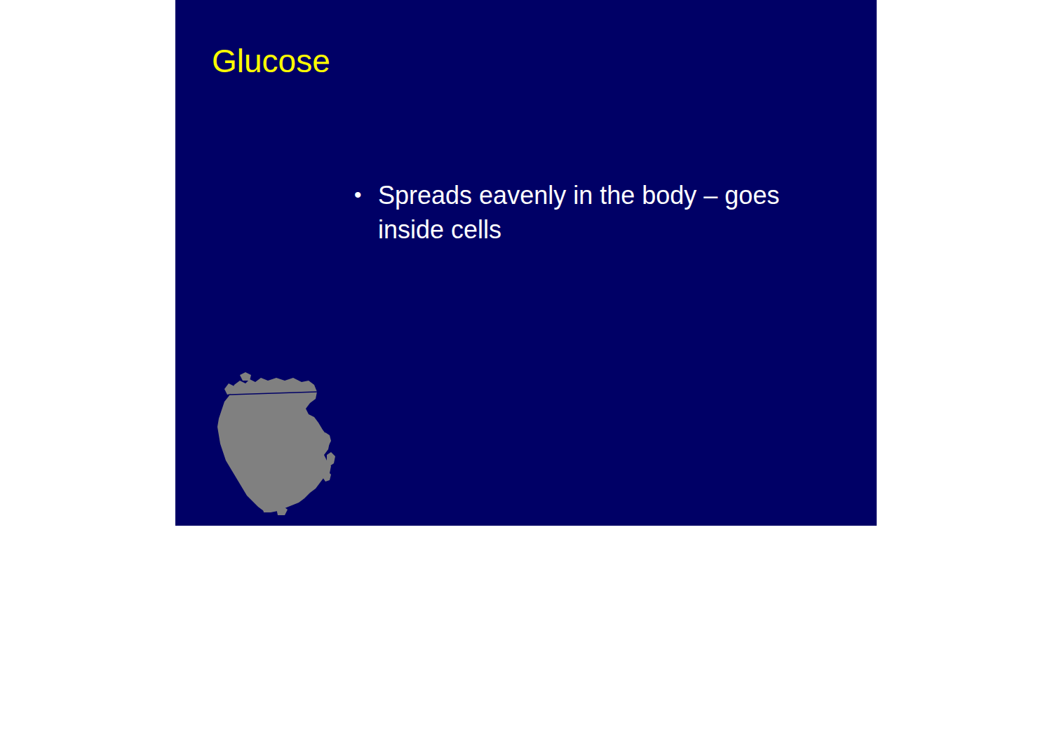Glucose
Spreads eavenly in the body – goes inside cells